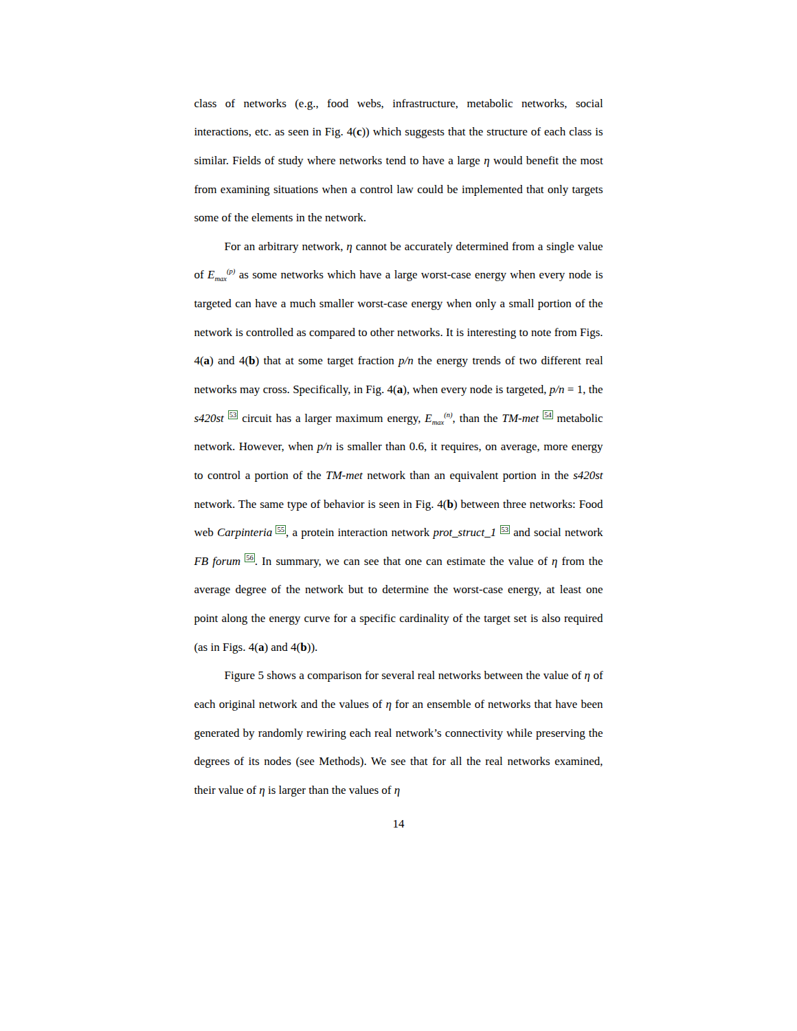class of networks (e.g., food webs, infrastructure, metabolic networks, social interactions, etc. as seen in Fig. 4(c)) which suggests that the structure of each class is similar. Fields of study where networks tend to have a large η would benefit the most from examining situations when a control law could be implemented that only targets some of the elements in the network.
For an arbitrary network, η cannot be accurately determined from a single value of Emax(p) as some networks which have a large worst-case energy when every node is targeted can have a much smaller worst-case energy when only a small portion of the network is controlled as compared to other networks. It is interesting to note from Figs. 4(a) and 4(b) that at some target fraction p/n the energy trends of two different real networks may cross. Specifically, in Fig. 4(a), when every node is targeted, p/n = 1, the s420st 53 circuit has a larger maximum energy, Emax(n), than the TM-met 54 metabolic network. However, when p/n is smaller than 0.6, it requires, on average, more energy to control a portion of the TM-met network than an equivalent portion in the s420st network. The same type of behavior is seen in Fig. 4(b) between three networks: Food web Carpinteria 55, a protein interaction network prot_struct_1 53 and social network FB forum 56. In summary, we can see that one can estimate the value of η from the average degree of the network but to determine the worst-case energy, at least one point along the energy curve for a specific cardinality of the target set is also required (as in Figs. 4(a) and 4(b)).
Figure 5 shows a comparison for several real networks between the value of η of each original network and the values of η for an ensemble of networks that have been generated by randomly rewiring each real network’s connectivity while preserving the degrees of its nodes (see Methods). We see that for all the real networks examined, their value of η is larger than the values of η
14